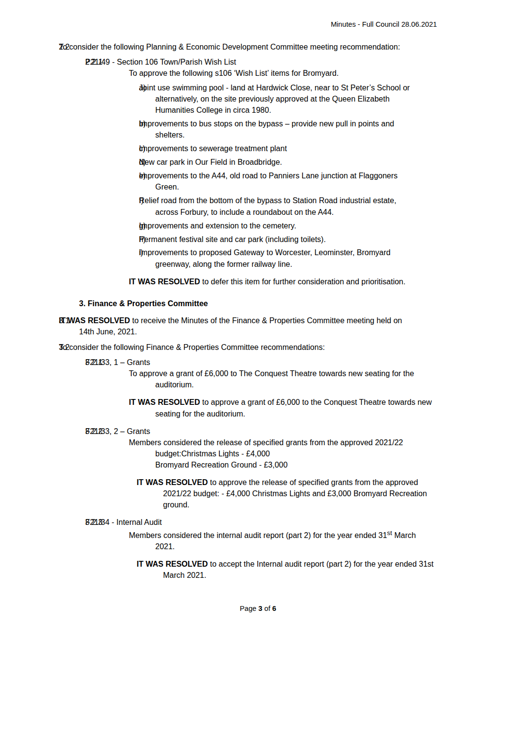Minutes - Full Council 28.06.2021
2.2 To consider the following Planning & Economic Development Committee meeting recommendation:
2.2.1 P21/49 - Section 106 Town/Parish Wish List
To approve the following s106 ‘Wish List’ items for Bromyard.
a) Joint use swimming pool - land at Hardwick Close, near to St Peter’s School or alternatively, on the site previously approved at the Queen Elizabeth Humanities College in circa 1980.
b) Improvements to bus stops on the bypass – provide new pull in points and shelters.
c) Improvements to sewerage treatment plant
d) New car park in Our Field in Broadbridge.
e) Improvements to the A44, old road to Panniers Lane junction at Flaggoners Green.
f) Relief road from the bottom of the bypass to Station Road industrial estate, across Forbury, to include a roundabout on the A44.
g) Improvements and extension to the cemetery.
h) Permanent festival site and car park (including toilets).
i) Improvements to proposed Gateway to Worcester, Leominster, Bromyard greenway, along the former railway line.
IT WAS RESOLVED to defer this item for further consideration and prioritisation.
3. Finance & Properties Committee
3.1 IT WAS RESOLVED to receive the Minutes of the Finance & Properties Committee meeting held on 14th June, 2021.
3.2 To consider the following Finance & Properties Committee recommendations:
3.2.1 F21/33, 1 – Grants
To approve a grant of £6,000 to The Conquest Theatre towards new seating for the auditorium.
IT WAS RESOLVED to approve a grant of £6,000 to the Conquest Theatre towards new seating for the auditorium.
3.2.2 F21/33, 2 – Grants
Members considered the release of specified grants from the approved 2021/22 budget:Christmas Lights - £4,000
Bromyard Recreation Ground - £3,000
IT WAS RESOLVED to approve the release of specified grants from the approved 2021/22 budget: - £4,000 Christmas Lights and £3,000 Bromyard Recreation ground.
3.2.3 F21/34 - Internal Audit
Members considered the internal audit report (part 2) for the year ended 31st March 2021.
IT WAS RESOLVED to accept the Internal audit report (part 2) for the year ended 31st March 2021.
Page 3 of 6